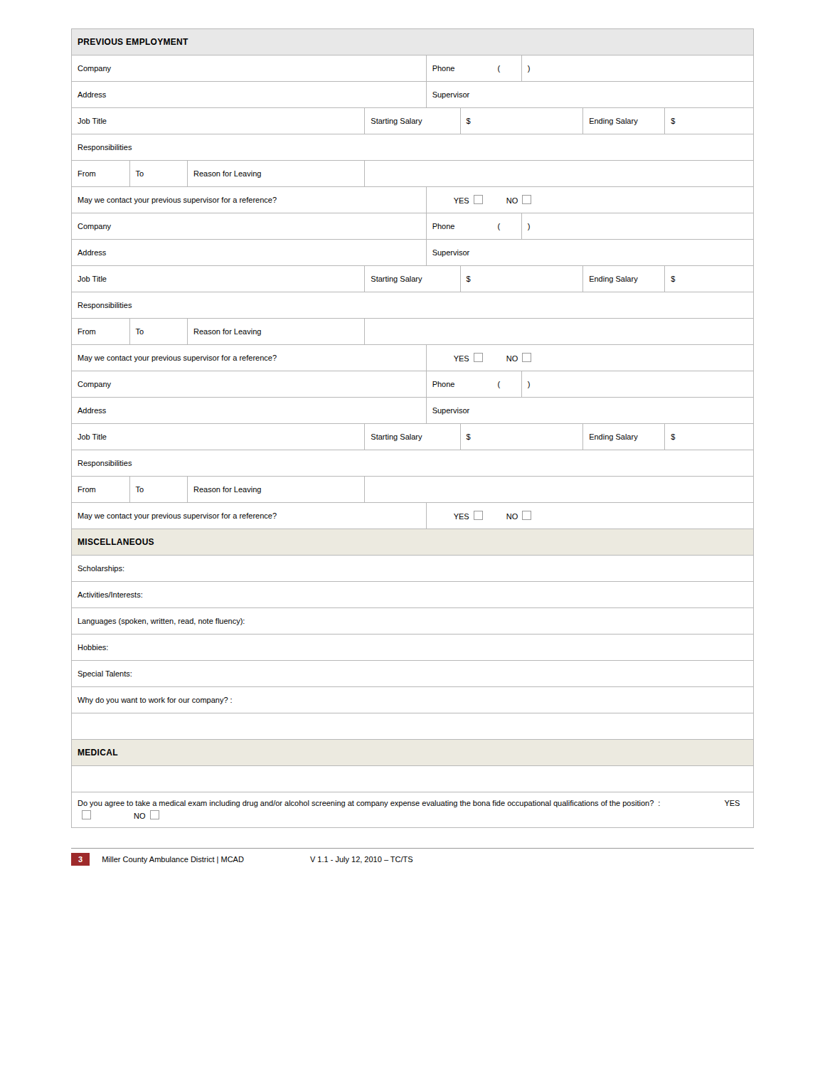| PREVIOUS EMPLOYMENT |
| Company | Phone ( | ) |
| Address | Supervisor |
| Job Title | Starting Salary | $ | Ending Salary | $ |
| Responsibilities |
| From | To | Reason for Leaving | |
| May we contact your previous supervisor for a reference? | YES NO |
| Company | Phone ( | ) |
| Address | Supervisor |
| Job Title | Starting Salary | $ | Ending Salary | $ |
| Responsibilities |
| From | To | Reason for Leaving | |
| May we contact your previous supervisor for a reference? | YES NO |
| Company | Phone ( | ) |
| Address | Supervisor |
| Job Title | Starting Salary | $ | Ending Salary | $ |
| Responsibilities |
| From | To | Reason for Leaving | |
| May we contact your previous supervisor for a reference? | YES NO |
| MISCELLANEOUS |
| Scholarships: |
| Activities/Interests: |
| Languages (spoken, written, read, note fluency): |
| Hobbies: |
| Special Talents: |
| Why do you want to work for our company? : |
| MEDICAL |
| Do you agree to take a medical exam including drug and/or alcohol screening at company expense evaluating the bona fide occupational qualifications of the position? : YES NO |
3 Miller County Ambulance District | MCAD V 1.1 - July 12, 2010 – TC/TS